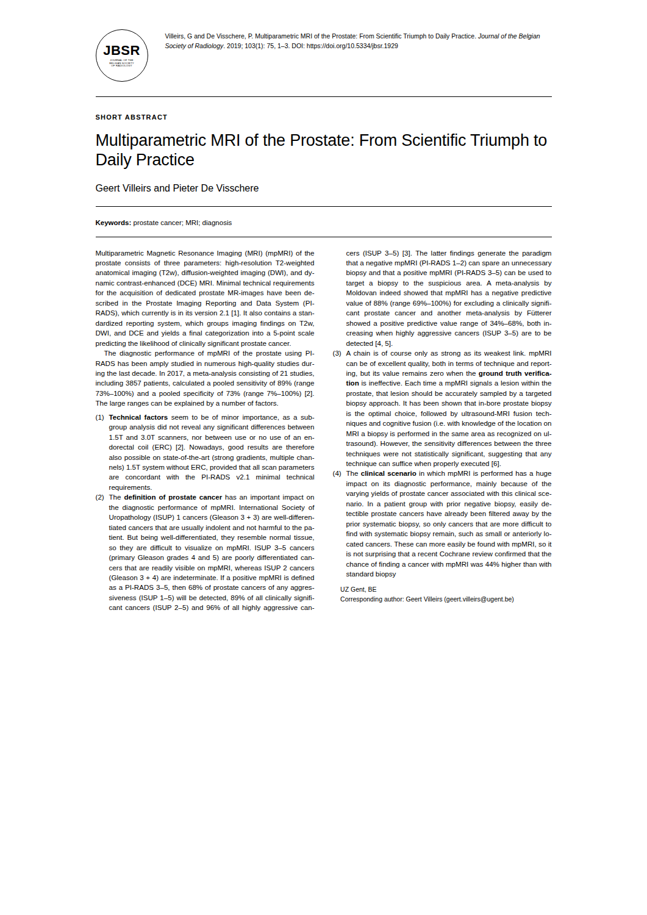JBSR
Journal of the
Belgian Society
of Radiology
Villeirs, G and De Visschere, P. Multiparametric MRI of the Prostate: From Scientific Triumph to Daily Practice. Journal of the Belgian Society of Radiology. 2019; 103(1): 75, 1–3. DOI: https://doi.org/10.5334/jbsr.1929
SHORT ABSTRACT
Multiparametric MRI of the Prostate: From Scientific Triumph to Daily Practice
Geert Villeirs and Pieter De Visschere
Keywords: prostate cancer; MRI; diagnosis
Multiparametric Magnetic Resonance Imaging (MRI) (mpMRI) of the prostate consists of three parameters: high-resolution T2-weighted anatomical imaging (T2w), diffusion-weighted imaging (DWI), and dynamic contrast-enhanced (DCE) MRI. Minimal technical requirements for the acquisition of dedicated prostate MR-images have been described in the Prostate Imaging Reporting and Data System (PI-RADS), which currently is in its version 2.1 [1]. It also contains a standardized reporting system, which groups imaging findings on T2w, DWI, and DCE and yields a final categorization into a 5-point scale predicting the likelihood of clinically significant prostate cancer.
The diagnostic performance of mpMRI of the prostate using PI-RADS has been amply studied in numerous high-quality studies during the last decade. In 2017, a meta-analysis consisting of 21 studies, including 3857 patients, calculated a pooled sensitivity of 89% (range 73%–100%) and a pooled specificity of 73% (range 7%–100%) [2]. The large ranges can be explained by a number of factors.
Technical factors seem to be of minor importance, as a subgroup analysis did not reveal any significant differences between 1.5T and 3.0T scanners, nor between use or no use of an endorectal coil (ERC) [2]. Nowadays, good results are therefore also possible on state-of-the-art (strong gradients, multiple channels) 1.5T system without ERC, provided that all scan parameters are concordant with the PI-RADS v2.1 minimal technical requirements.
The definition of prostate cancer has an important impact on the diagnostic performance of mpMRI. International Society of Uropathology (ISUP) 1 cancers (Gleason 3 + 3) are well-differentiated cancers that are usually indolent and not harmful to the patient. But being well-differentiated, they resemble normal tissue, so they are difficult to visualize on mpMRI. ISUP 3–5 cancers (primary Gleason grades 4 and 5) are poorly differentiated cancers that are readily visible on mpMRI, whereas ISUP 2 cancers (Gleason 3 + 4) are indeterminate. If a positive mpMRI is defined as a PI-RADS 3–5, then 68% of prostate cancers of any aggressiveness (ISUP 1–5) will be detected, 89% of all clinically significant cancers (ISUP 2–5) and 96% of all highly aggressive cancers (ISUP 3–5) [3]. The latter findings generate the paradigm that a negative mpMRI (PI-RADS 1–2) can spare an unnecessary biopsy and that a positive mpMRI (PI-RADS 3–5) can be used to target a biopsy to the suspicious area. A meta-analysis by Moldovan indeed showed that mpMRI has a negative predictive value of 88% (range 69%–100%) for excluding a clinically significant prostate cancer and another meta-analysis by Fütterer showed a positive predictive value range of 34%–68%, both increasing when highly aggressive cancers (ISUP 3–5) are to be detected [4, 5].
A chain is of course only as strong as its weakest link. mpMRI can be of excellent quality, both in terms of technique and reporting, but its value remains zero when the ground truth verification is ineffective. Each time a mpMRI signals a lesion within the prostate, that lesion should be accurately sampled by a targeted biopsy approach. It has been shown that in-bore prostate biopsy is the optimal choice, followed by ultrasound-MRI fusion techniques and cognitive fusion (i.e. with knowledge of the location on MRI a biopsy is performed in the same area as recognized on ultrasound). However, the sensitivity differences between the three techniques were not statistically significant, suggesting that any technique can suffice when properly executed [6].
The clinical scenario in which mpMRI is performed has a huge impact on its diagnostic performance, mainly because of the varying yields of prostate cancer associated with this clinical scenario. In a patient group with prior negative biopsy, easily detectible prostate cancers have already been filtered away by the prior systematic biopsy, so only cancers that are more difficult to find with systematic biopsy remain, such as small or anteriorly located cancers. These can more easily be found with mpMRI, so it is not surprising that a recent Cochrane review confirmed that the chance of finding a cancer with mpMRI was 44% higher than with standard biopsy
UZ Gent, BE
Corresponding author: Geert Villeirs (geert.villeirs@ugent.be)